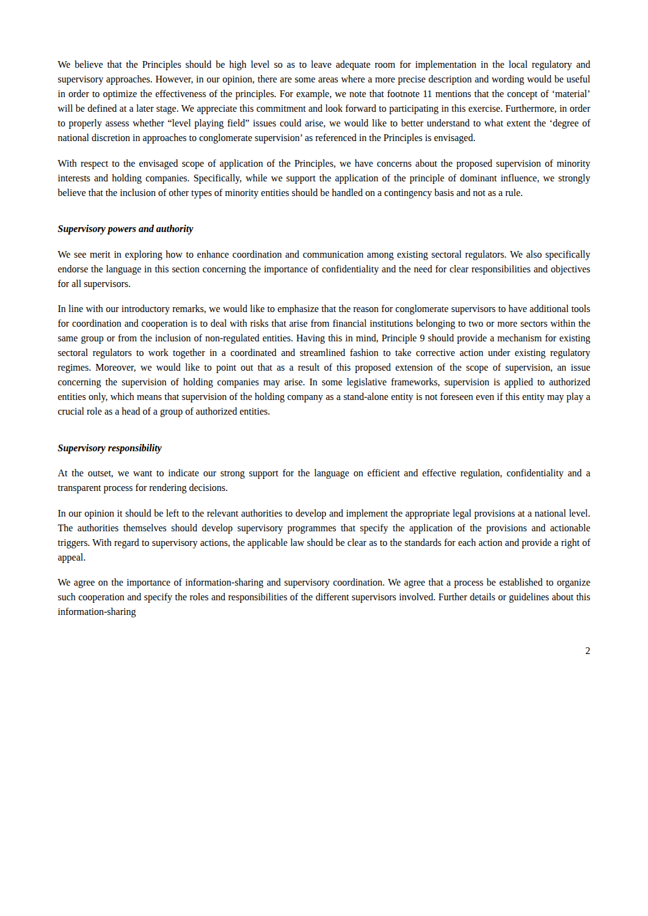We believe that the Principles should be high level so as to leave adequate room for implementation in the local regulatory and supervisory approaches. However, in our opinion, there are some areas where a more precise description and wording would be useful in order to optimize the effectiveness of the principles. For example, we note that footnote 11 mentions that the concept of ‘material’ will be defined at a later stage. We appreciate this commitment and look forward to participating in this exercise. Furthermore, in order to properly assess whether “level playing field” issues could arise, we would like to better understand to what extent the ‘degree of national discretion in approaches to conglomerate supervision’ as referenced in the Principles is envisaged.
With respect to the envisaged scope of application of the Principles, we have concerns about the proposed supervision of minority interests and holding companies. Specifically, while we support the application of the principle of dominant influence, we strongly believe that the inclusion of other types of minority entities should be handled on a contingency basis and not as a rule.
Supervisory powers and authority
We see merit in exploring how to enhance coordination and communication among existing sectoral regulators. We also specifically endorse the language in this section concerning the importance of confidentiality and the need for clear responsibilities and objectives for all supervisors.
In line with our introductory remarks, we would like to emphasize that the reason for conglomerate supervisors to have additional tools for coordination and cooperation is to deal with risks that arise from financial institutions belonging to two or more sectors within the same group or from the inclusion of non-regulated entities. Having this in mind, Principle 9 should provide a mechanism for existing sectoral regulators to work together in a coordinated and streamlined fashion to take corrective action under existing regulatory regimes. Moreover, we would like to point out that as a result of this proposed extension of the scope of supervision, an issue concerning the supervision of holding companies may arise. In some legislative frameworks, supervision is applied to authorized entities only, which means that supervision of the holding company as a stand-alone entity is not foreseen even if this entity may play a crucial role as a head of a group of authorized entities.
Supervisory responsibility
At the outset, we want to indicate our strong support for the language on efficient and effective regulation, confidentiality and a transparent process for rendering decisions.
In our opinion it should be left to the relevant authorities to develop and implement the appropriate legal provisions at a national level. The authorities themselves should develop supervisory programmes that specify the application of the provisions and actionable triggers. With regard to supervisory actions, the applicable law should be clear as to the standards for each action and provide a right of appeal.
We agree on the importance of information-sharing and supervisory coordination. We agree that a process be established to organize such cooperation and specify the roles and responsibilities of the different supervisors involved. Further details or guidelines about this information-sharing
2